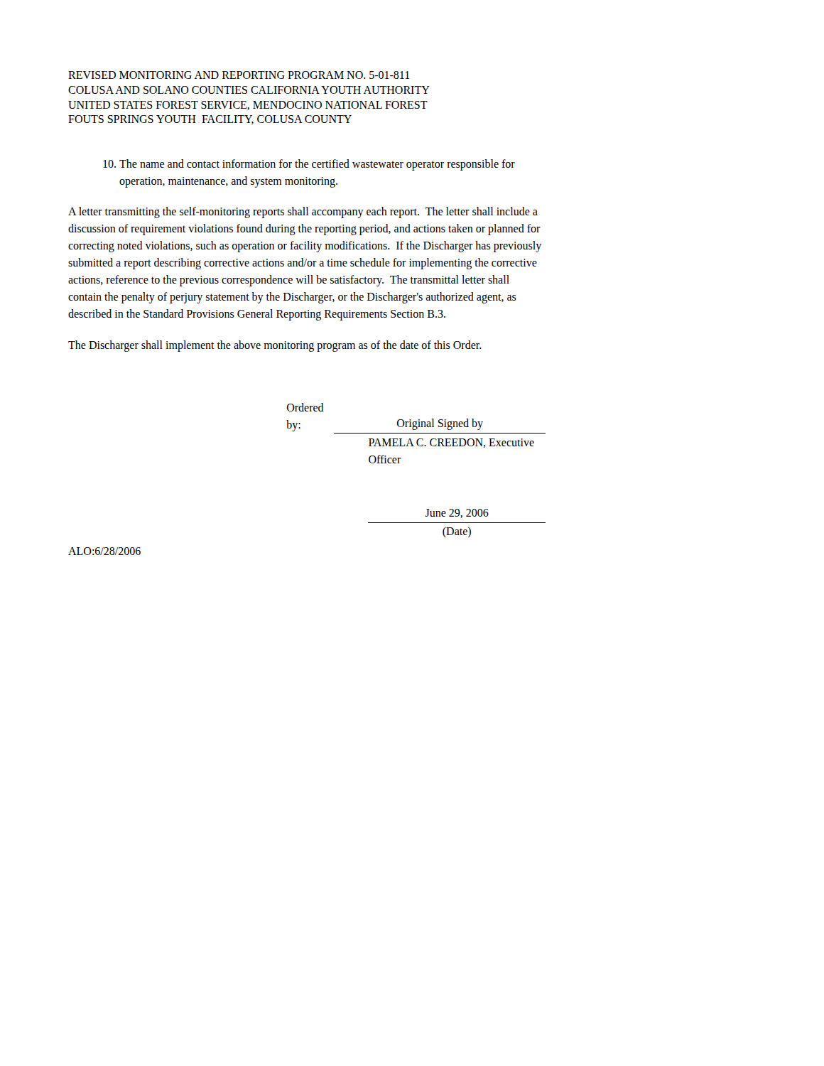REVISED MONITORING AND REPORTING PROGRAM NO. 5-01-811
COLUSA AND SOLANO COUNTIES CALIFORNIA YOUTH AUTHORITY
UNITED STATES FOREST SERVICE, MENDOCINO NATIONAL FOREST
FOUTS SPRINGS YOUTH FACILITY, COLUSA COUNTY
The name and contact information for the certified wastewater operator responsible for operation, maintenance, and system monitoring.
A letter transmitting the self-monitoring reports shall accompany each report. The letter shall include a discussion of requirement violations found during the reporting period, and actions taken or planned for correcting noted violations, such as operation or facility modifications. If the Discharger has previously submitted a report describing corrective actions and/or a time schedule for implementing the corrective actions, reference to the previous correspondence will be satisfactory. The transmittal letter shall contain the penalty of perjury statement by the Discharger, or the Discharger's authorized agent, as described in the Standard Provisions General Reporting Requirements Section B.3.
The Discharger shall implement the above monitoring program as of the date of this Order.
Ordered by:
Original Signed by
PAMELA C. CREEDON, Executive Officer
June 29, 2006
(Date)
ALO:6/28/2006